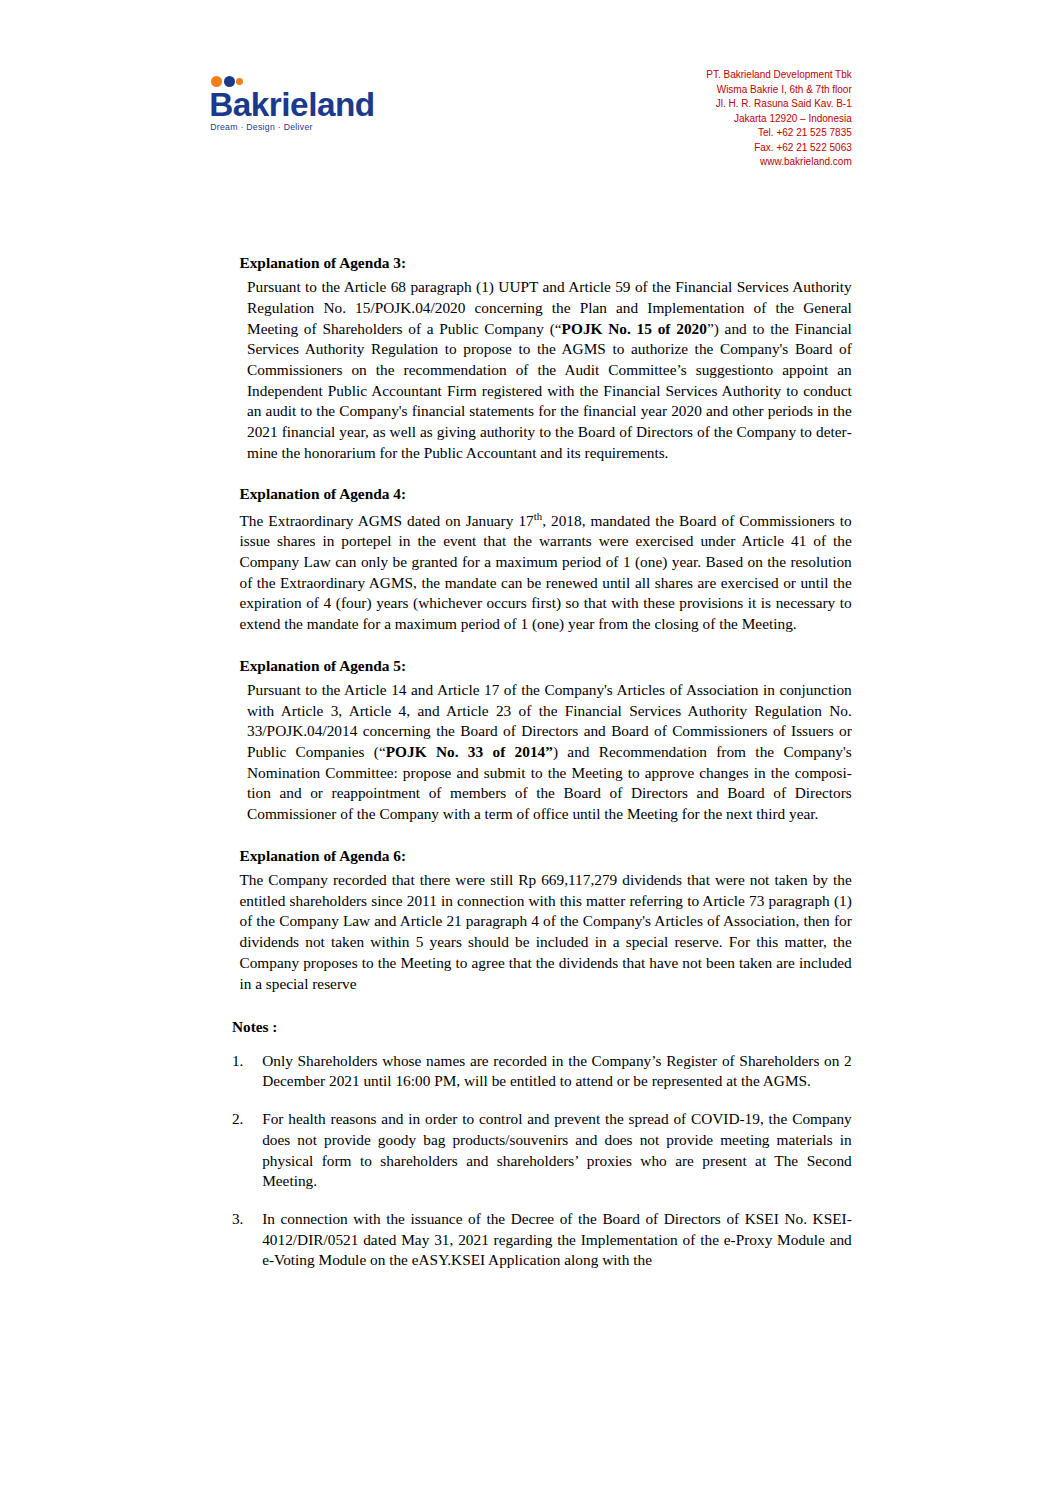Bakrieland
Dream · Design · Deliver
PT. Bakrieland Development Tbk
Wisma Bakrie I, 6th & 7th floor
Jl. H. R. Rasuna Said Kav. B-1
Jakarta 12920 – Indonesia
Tel. +62 21 525 7835
Fax. +62 21 522 5063
www.bakrieland.com
Explanation of Agenda 3:
Pursuant to the Article 68 paragraph (1) UUPT and Article 59 of the Financial Services Authority Regulation No. 15/POJK.04/2020 concerning the Plan and Implementation of the General Meeting of Shareholders of a Public Company (“POJK No. 15 of 2020”) and to the Financial Services Authority Regulation to propose to the AGMS to authorize the Company's Board of Commissioners on the recommendation of the Audit Committee’s suggestionto appoint an Independent Public Accountant Firm registered with the Financial Services Authority to conduct an audit to the Company's financial statements for the financial year 2020 and other periods in the 2021 financial year, as well as giving authority to the Board of Directors of the Company to determine the honorarium for the Public Accountant and its requirements.
Explanation of Agenda 4:
The Extraordinary AGMS dated on January 17th, 2018, mandated the Board of Commissioners to issue shares in portepel in the event that the warrants were exercised under Article 41 of the Company Law can only be granted for a maximum period of 1 (one) year. Based on the resolution of the Extraordinary AGMS, the mandate can be renewed until all shares are exercised or until the expiration of 4 (four) years (whichever occurs first) so that with these provisions it is necessary to extend the mandate for a maximum period of 1 (one) year from the closing of the Meeting.
Explanation of Agenda 5:
Pursuant to the Article 14 and Article 17 of the Company's Articles of Association in conjunction with Article 3, Article 4, and Article 23 of the Financial Services Authority Regulation No. 33/POJK.04/2014 concerning the Board of Directors and Board of Commissioners of Issuers or Public Companies (“POJK No. 33 of 2014”) and Recommendation from the Company's Nomination Committee: propose and submit to the Meeting to approve changes in the composition and or reappointment of members of the Board of Directors and Board of Directors Commissioner of the Company with a term of office until the Meeting for the next third year.
Explanation of Agenda 6:
The Company recorded that there were still Rp 669,117,279 dividends that were not taken by the entitled shareholders since 2011 in connection with this matter referring to Article 73 paragraph (1) of the Company Law and Article 21 paragraph 4 of the Company's Articles of Association, then for dividends not taken within 5 years should be included in a special reserve. For this matter, the Company proposes to the Meeting to agree that the dividends that have not been taken are included in a special reserve
Notes :
Only Shareholders whose names are recorded in the Company’s Register of Shareholders on 2 December 2021 until 16:00 PM, will be entitled to attend or be represented at the AGMS.
For health reasons and in order to control and prevent the spread of COVID-19, the Company does not provide goody bag products/souvenirs and does not provide meeting materials in physical form to shareholders and shareholders’ proxies who are present at The Second Meeting.
In connection with the issuance of the Decree of the Board of Directors of KSEI No. KSEI-4012/DIR/0521 dated May 31, 2021 regarding the Implementation of the e-Proxy Module and e-Voting Module on the eASY.KSEI Application along with the